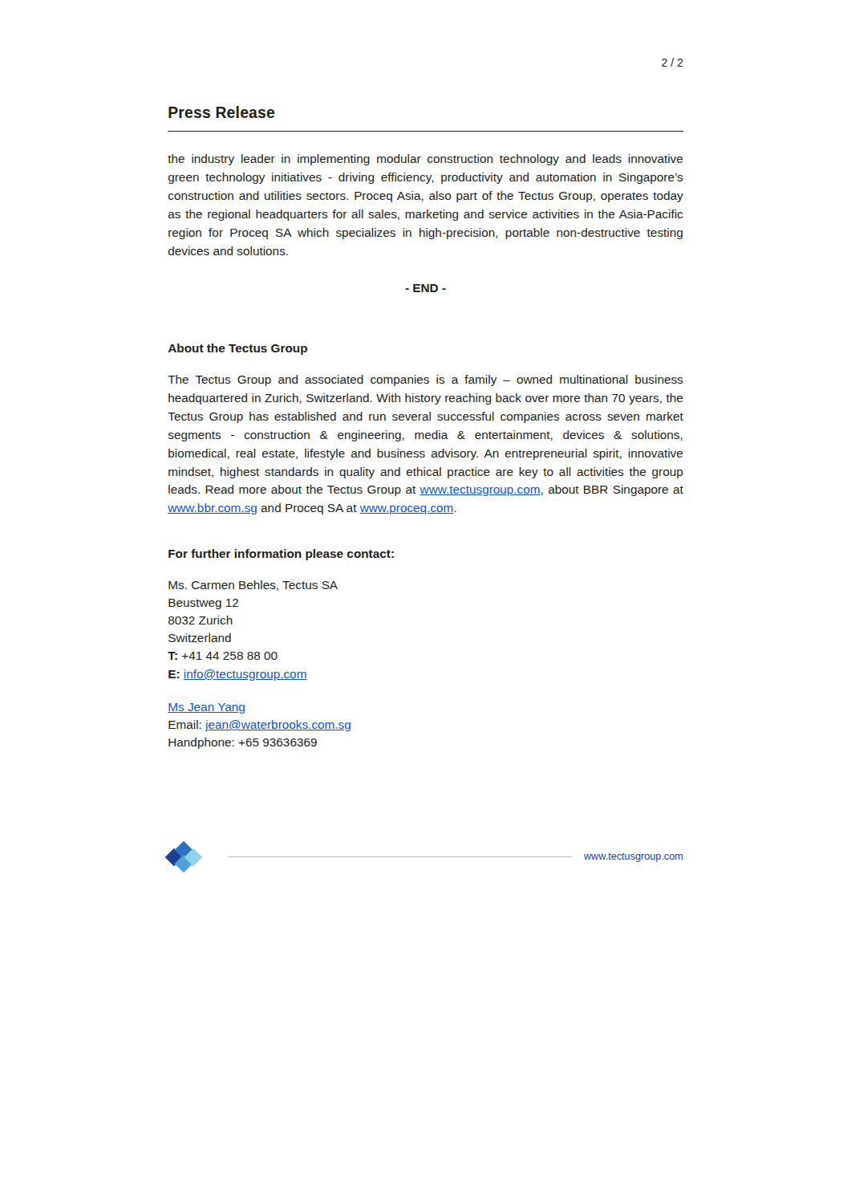2 / 2
Press Release
the industry leader in implementing modular construction technology and leads innovative green technology initiatives - driving efficiency, productivity and automation in Singapore’s construction and utilities sectors. Proceq Asia, also part of the Tectus Group, operates today as the regional headquarters for all sales, marketing and service activities in the Asia-Pacific region for Proceq SA which specializes in high-precision, portable non-destructive testing devices and solutions.
- END -
About the Tectus Group
The Tectus Group and associated companies is a family – owned multinational business headquartered in Zurich, Switzerland. With history reaching back over more than 70 years, the Tectus Group has established and run several successful companies across seven market segments - construction & engineering, media & entertainment, devices & solutions, biomedical, real estate, lifestyle and business advisory. An entrepreneurial spirit, innovative mindset, highest standards in quality and ethical practice are key to all activities the group leads. Read more about the Tectus Group at www.tectusgroup.com, about BBR Singapore at www.bbr.com.sg and Proceq SA at www.proceq.com.
For further information please contact:
Ms. Carmen Behles, Tectus SA
Beustweg 12
8032 Zurich
Switzerland
T: +41 44 258 88 00
E: info@tectusgroup.com
Ms Jean Yang
Email: jean@waterbrooks.com.sg
Handphone: +65 93636369
www.tectusgroup.com